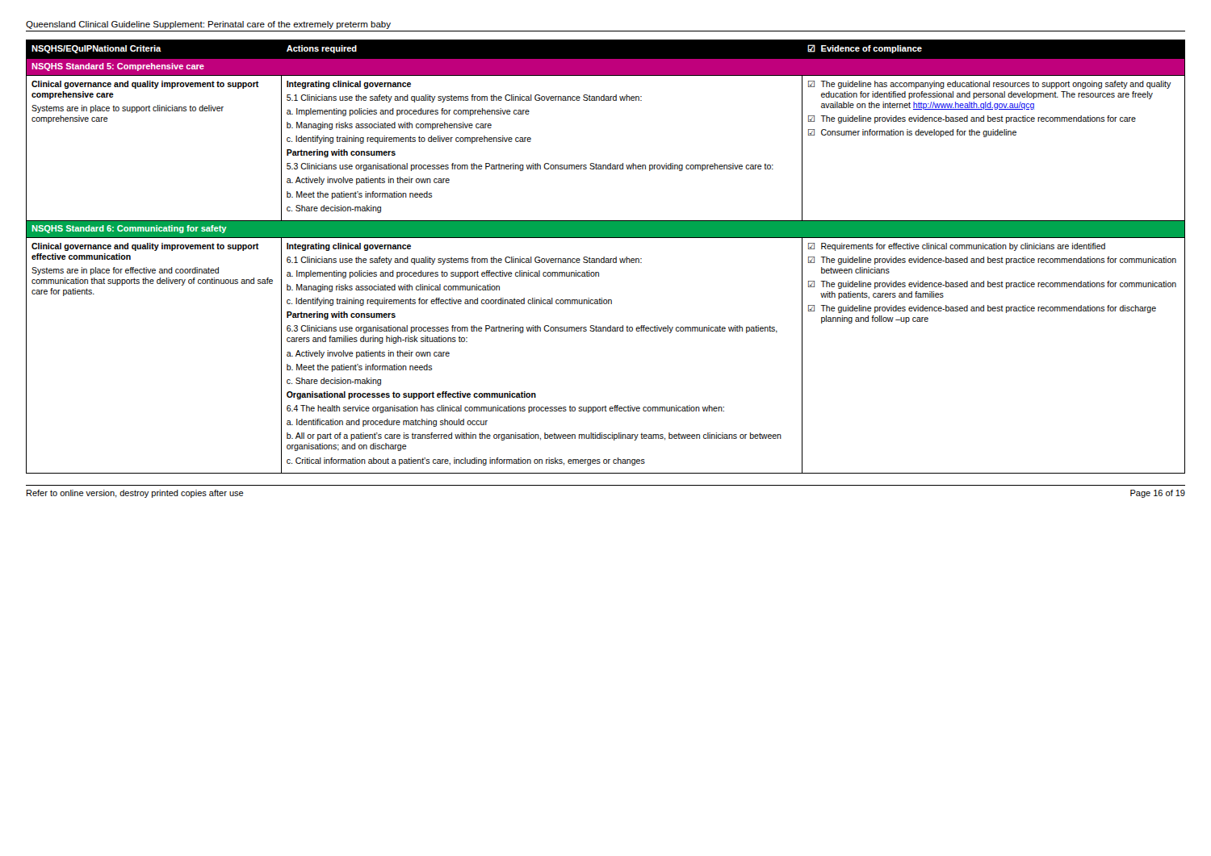Queensland Clinical Guideline Supplement: Perinatal care of the extremely preterm baby
| NSQHS/EQuIPNational Criteria | Actions required | ☑ Evidence of compliance |
| --- | --- | --- |
| NSQHS Standard 5: Comprehensive care |
| Clinical governance and quality improvement to support comprehensive care Systems are in place to support clinicians to deliver comprehensive care | Integrating clinical governance 5.1 Clinicians use the safety and quality systems from the Clinical Governance Standard when: a. Implementing policies and procedures for comprehensive care b. Managing risks associated with comprehensive care c. Identifying training requirements to deliver comprehensive care Partnering with consumers 5.3 Clinicians use organisational processes from the Partnering with Consumers Standard when providing comprehensive care to: a. Actively involve patients in their own care b. Meet the patient’s information needs c. Share decision-making | The guideline has accompanying educational resources to support ongoing safety and quality education for identified professional and personal development. The resources are freely available on the internet http://www.health.qld.gov.au/qcg The guideline provides evidence-based and best practice recommendations for care Consumer information is developed for the guideline |
| NSQHS Standard 6: Communicating for safety |
| Clinical governance and quality improvement to support effective communication Systems are in place for effective and coordinated communication that supports the delivery of continuous and safe care for patients. | Integrating clinical governance 6.1 Clinicians use the safety and quality systems from the Clinical Governance Standard when: a. Implementing policies and procedures to support effective clinical communication b. Managing risks associated with clinical communication c. Identifying training requirements for effective and coordinated clinical communication Partnering with consumers 6.3 Clinicians use organisational processes from the Partnering with Consumers Standard to effectively communicate with patients, carers and families during high-risk situations to: a. Actively involve patients in their own care b. Meet the patient’s information needs c. Share decision-making Organisational processes to support effective communication 6.4 The health service organisation has clinical communications processes to support effective communication when: a. Identification and procedure matching should occur b. All or part of a patient’s care is transferred within the organisation, between multidisciplinary teams, between clinicians or between organisations; and on discharge c. Critical information about a patient’s care, including information on risks, emerges or changes | Requirements for effective clinical communication by clinicians are identified The guideline provides evidence-based and best practice recommendations for communication between clinicians The guideline provides evidence-based and best practice recommendations for communication with patients, carers and families The guideline provides evidence-based and best practice recommendations for discharge planning and follow –up care |
Refer to online version, destroy printed copies after use Page 16 of 19